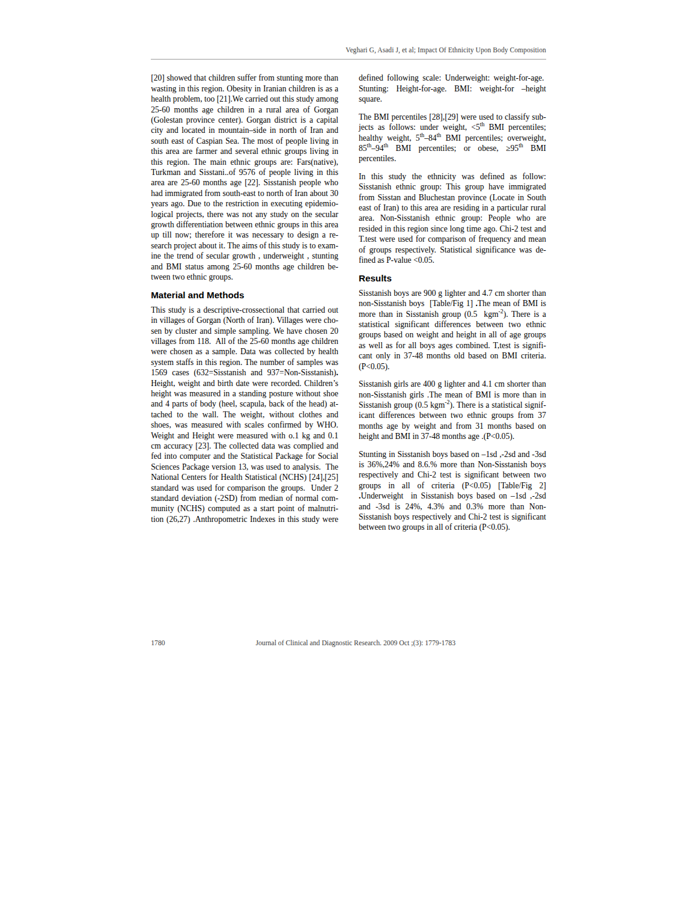Veghari G, Asadi J, et al; Impact Of Ethnicity Upon Body Composition
[20] showed that children suffer from stunting more than wasting in this region. Obesity in Iranian children is as a health problem, too [21].We carried out this study among 25-60 months age children in a rural area of Gorgan (Golestan province center). Gorgan district is a capital city and located in mountain–side in north of Iran and south east of Caspian Sea. The most of people living in this area are farmer and several ethnic groups living in this region. The main ethnic groups are: Fars(native), Turkman and Sisstani..of 9576 of people living in this area are 25-60 months age [22]. Sisstanish people who had immigrated from south-east to north of Iran about 30 years ago. Due to the restriction in executing epidemiological projects, there was not any study on the secular growth differentiation between ethnic groups in this area up till now; therefore it was necessary to design a research project about it. The aims of this study is to examine the trend of secular growth , underweight , stunting and BMI status among 25-60 months age children between two ethnic groups.
Material and Methods
This study is a descriptive-crossectional that carried out in villages of Gorgan (North of Iran). Villages were chosen by cluster and simple sampling. We have chosen 20 villages from 118. All of the 25-60 months age children were chosen as a sample. Data was collected by health system staffs in this region. The number of samples was 1569 cases (632=Sisstanish and 937=Non-Sisstanish). Height, weight and birth date were recorded. Children’s height was measured in a standing posture without shoe and 4 parts of body (heel, scapula, back of the head) attached to the wall. The weight, without clothes and shoes, was measured with scales confirmed by WHO. Weight and Height were measured with o.1 kg and 0.1 cm accuracy [23]. The collected data was complied and fed into computer and the Statistical Package for Social Sciences Package version 13, was used to analysis. The National Centers for Health Statistical (NCHS) [24],[25] standard was used for comparison the groups. Under 2 standard deviation (-2SD) from median of normal community (NCHS) computed as a start point of malnutrition (26,27) .Anthropometric Indexes in this study were defined following scale: Underweight: weight-for-age. Stunting: Height-for-age. BMI: weight-for –height square.
The BMI percentiles [28],[29] were used to classify subjects as follows: under weight, <5th BMI percentiles; healthy weight, 5th–84th BMI percentiles; overweight, 85th–94th BMI percentiles; or obese, ≥95th BMI percentiles.
In this study the ethnicity was defined as follow: Sisstanish ethnic group: This group have immigrated from Sisstan and Bluchestan province (Locate in South east of Iran) to this area are residing in a particular rural area. Non-Sisstanish ethnic group: People who are resided in this region since long time ago. Chi-2 test and T.test were used for comparison of frequency and mean of groups respectively. Statistical significance was defined as P-value <0.05.
Results
Sisstanish boys are 900 g lighter and 4.7 cm shorter than non-Sisstanish boys [Table/Fig 1] . The mean of BMI is more than in Sisstanish group (0.5 kgm-2). There is a statistical significant differences between two ethnic groups based on weight and height in all of age groups as well as for all boys ages combined. T,test is significant only in 37-48 months old based on BMI criteria.(P<0.05).
Sisstanish girls are 400 g lighter and 4.1 cm shorter than non-Sisstanish girls .The mean of BMI is more than in Sisstanish group (0.5 kgm-2). There is a statistical significant differences between two ethnic groups from 37 months age by weight and from 31 months based on height and BMI in 37-48 months age .(P<0.05).
Stunting in Sisstanish boys based on –1sd ,-2sd and -3sd is 36%,24% and 8.6.% more than Non-Sisstanish boys respectively and Chi-2 test is significant between two groups in all of criteria (P<0.05) [Table/Fig 2] . Underweight in Sisstanish boys based on –1sd ,-2sd and -3sd is 24%, 4.3% and 0.3% more than Non-Sisstanish boys respectively and Chi-2 test is significant between two groups in all of criteria (P<0.05).
1780
Journal of Clinical and Diagnostic Research. 2009 Oct ;(3): 1779-1783